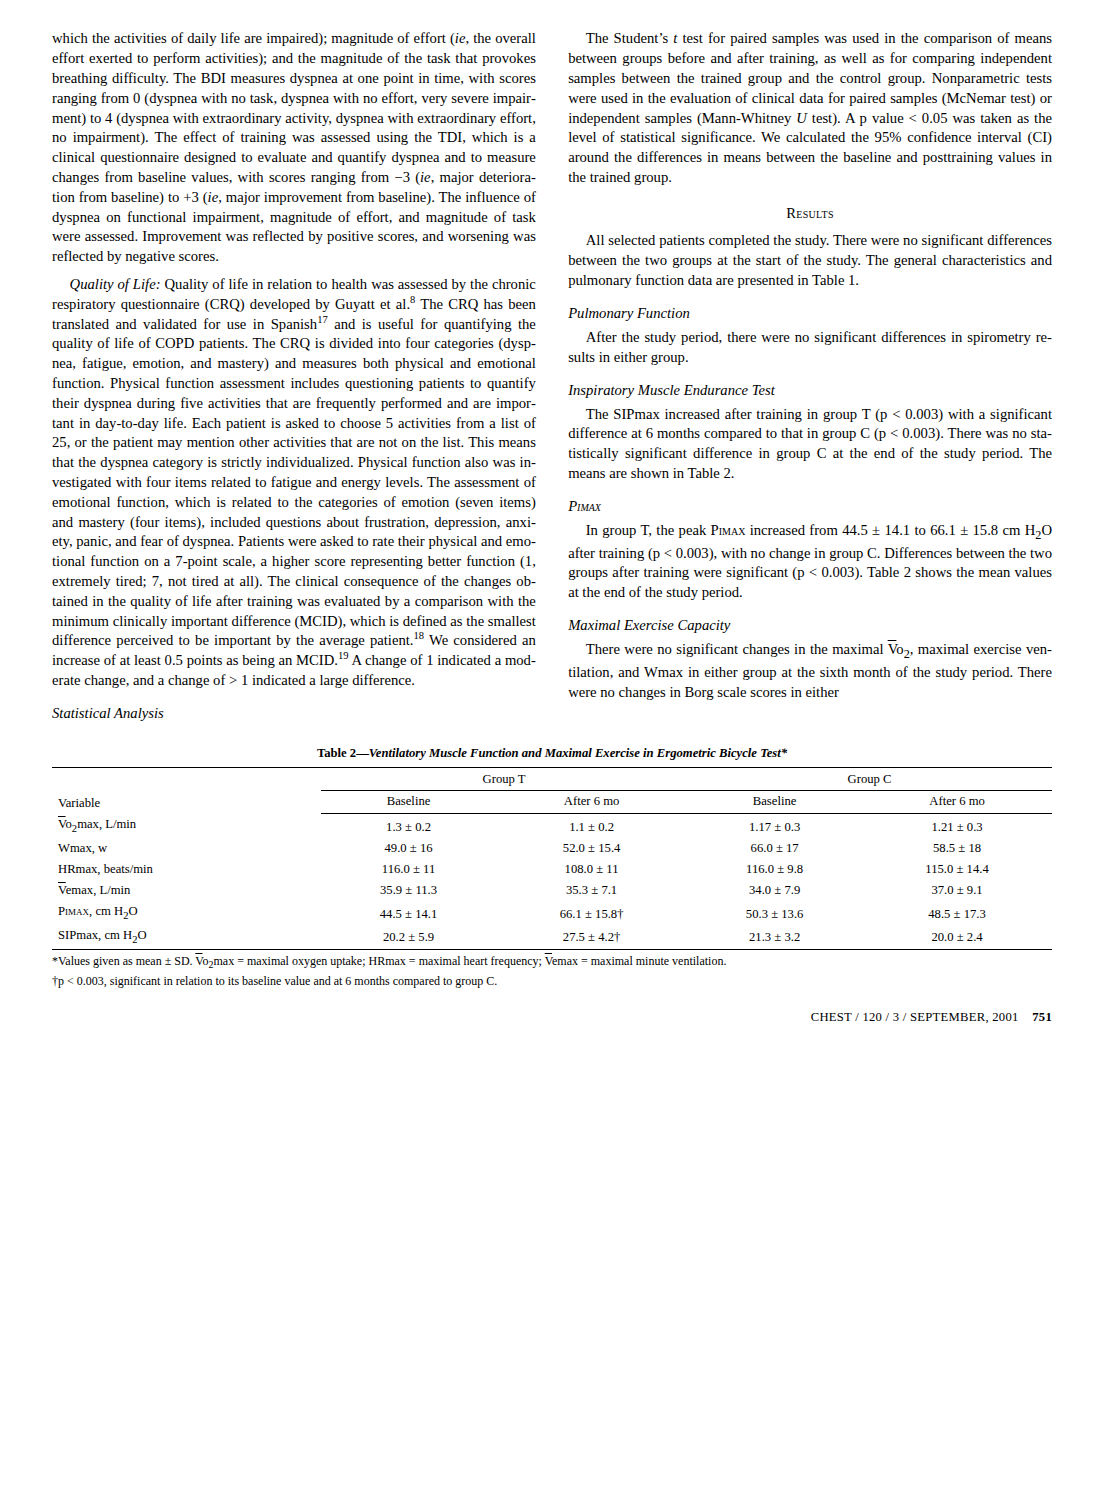which the activities of daily life are impaired); magnitude of effort (ie, the overall effort exerted to perform activities); and the magnitude of the task that provokes breathing difficulty. The BDI measures dyspnea at one point in time, with scores ranging from 0 (dyspnea with no task, dyspnea with no effort, very severe impairment) to 4 (dyspnea with extraordinary activity, dyspnea with extraordinary effort, no impairment). The effect of training was assessed using the TDI, which is a clinical questionnaire designed to evaluate and quantify dyspnea and to measure changes from baseline values, with scores ranging from −3 (ie, major deterioration from baseline) to +3 (ie, major improvement from baseline). The influence of dyspnea on functional impairment, magnitude of effort, and magnitude of task were assessed. Improvement was reflected by positive scores, and worsening was reflected by negative scores.
Quality of Life: Quality of life in relation to health was assessed by the chronic respiratory questionnaire (CRQ) developed by Guyatt et al.8 The CRQ has been translated and validated for use in Spanish17 and is useful for quantifying the quality of life of COPD patients. The CRQ is divided into four categories (dyspnea, fatigue, emotion, and mastery) and measures both physical and emotional function. Physical function assessment includes questioning patients to quantify their dyspnea during five activities that are frequently performed and are important in day-to-day life. Each patient is asked to choose 5 activities from a list of 25, or the patient may mention other activities that are not on the list. This means that the dyspnea category is strictly individualized. Physical function also was investigated with four items related to fatigue and energy levels. The assessment of emotional function, which is related to the categories of emotion (seven items) and mastery (four items), included questions about frustration, depression, anxiety, panic, and fear of dyspnea. Patients were asked to rate their physical and emotional function on a 7-point scale, a higher score representing better function (1, extremely tired; 7, not tired at all). The clinical consequence of the changes obtained in the quality of life after training was evaluated by a comparison with the minimum clinically important difference (MCID), which is defined as the smallest difference perceived to be important by the average patient.18 We considered an increase of at least 0.5 points as being an MCID.19 A change of 1 indicated a moderate change, and a change of > 1 indicated a large difference.
Statistical Analysis
The Student’s t test for paired samples was used in the comparison of means between groups before and after training, as well as for comparing independent samples between the trained group and the control group. Nonparametric tests were used in the evaluation of clinical data for paired samples (McNemar test) or independent samples (Mann-Whitney U test). A p value < 0.05 was taken as the level of statistical significance. We calculated the 95% confidence interval (CI) around the differences in means between the baseline and posttraining values in the trained group.
Results
All selected patients completed the study. There were no significant differences between the two groups at the start of the study. The general characteristics and pulmonary function data are presented in Table 1.
Pulmonary Function
After the study period, there were no significant differences in spirometry results in either group.
Inspiratory Muscle Endurance Test
The SIPmax increased after training in group T (p < 0.003) with a significant difference at 6 months compared to that in group C (p < 0.003). There was no statistically significant difference in group C at the end of the study period. The means are shown in Table 2.
Pimax
In group T, the peak Pimax increased from 44.5 ± 14.1 to 66.1 ± 15.8 cm H2O after training (p < 0.003), with no change in group C. Differences between the two groups after training were significant (p < 0.003). Table 2 shows the mean values at the end of the study period.
Maximal Exercise Capacity
There were no significant changes in the maximal Vo2, maximal exercise ventilation, and Wmax in either group at the sixth month of the study period. There were no changes in Borg scale scores in either
Table 2— Ventilatory Muscle Function and Maximal Exercise in Ergometric Bicycle Test*
| Variable | Group T | Group C |
| --- | --- | --- |
| Baseline | After 6 mo | Baseline | After 6 mo |
| V o 2 max, L/min | 1.3 ± 0.2 | 1.1 ± 0.2 | 1.17 ± 0.3 | 1.21 ± 0.3 |
| Wmax, w | 49.0 ± 16 | 52.0 ± 15.4 | 66.0 ± 17 | 58.5 ± 18 |
| HRmax, beats/min | 116.0 ± 11 | 108.0 ± 11 | 116.0 ± 9.8 | 115.0 ± 14.4 |
| V emax, L/min | 35.9 ± 11.3 | 35.3 ± 7.1 | 34.0 ± 7.9 | 37.0 ± 9.1 |
| P imax , cm H 2 O | 44.5 ± 14.1 | 66.1 ± 15.8† | 50.3 ± 13.6 | 48.5 ± 17.3 |
| SIPmax, cm H 2 O | 20.2 ± 5.9 | 27.5 ± 4.2† | 21.3 ± 3.2 | 20.0 ± 2.4 |
*Values given as mean ± SD. Vo2max = maximal oxygen uptake; HRmax = maximal heart frequency; Vemax = maximal minute ventilation.
†p < 0.003, significant in relation to its baseline value and at 6 months compared to group C.
CHEST / 120 / 3 / SEPTEMBER, 2001 751